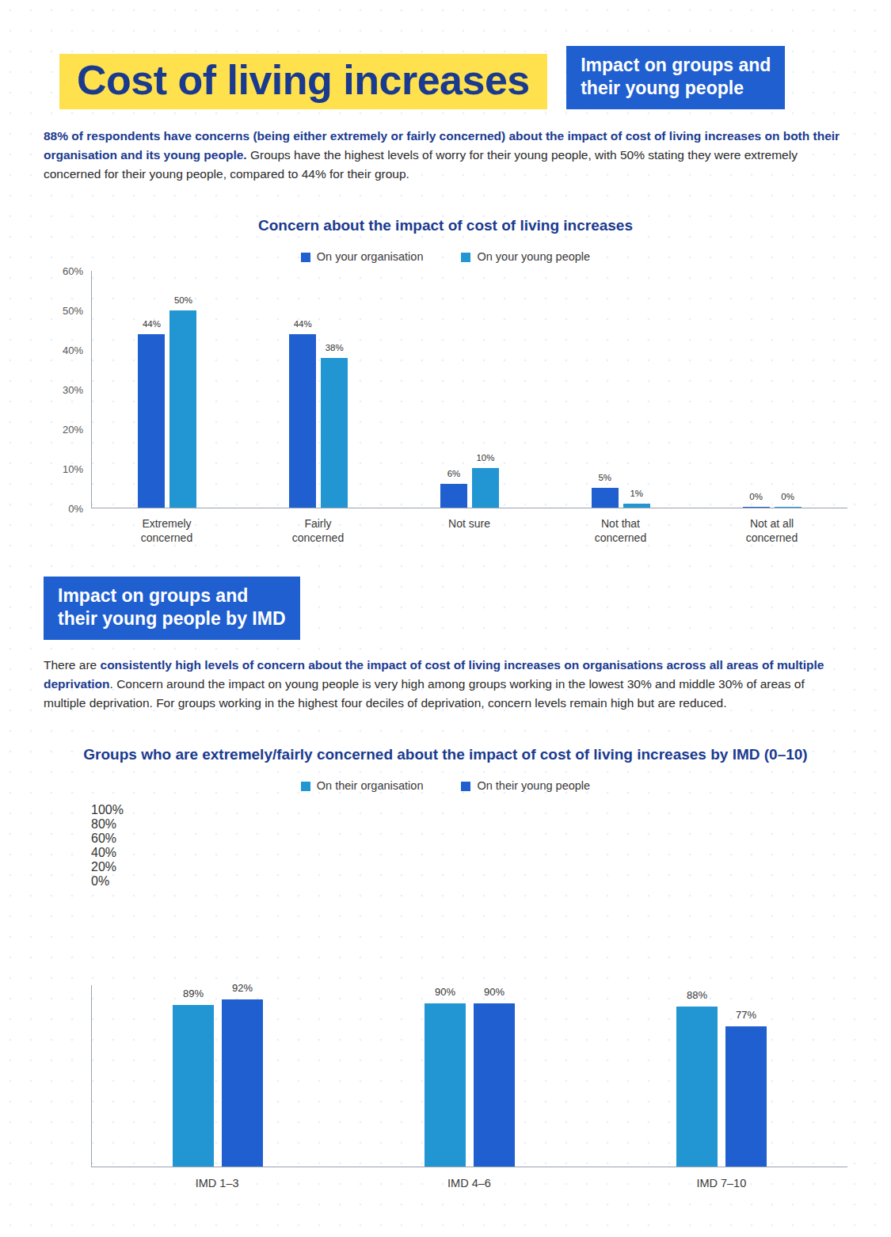Cost of living increases
Impact on groups and
their young people
88% of respondents have concerns (being either extremely or fairly concerned) about the impact of cost of living increases on both their organisation and its young people. Groups have the highest levels of worry for their young people, with 50% stating they were extremely concerned for their young people, compared to 44% for their group.
Concern about the impact of cost of living increases
On your organisation
On your young people
60%
50%
40%
30%
20%
10%
0%
44%
50%
44%
38%
6%
10%
5%
1%
0%
0%
Extremely
concerned
Fairly
concerned
Not sure
Not that
concerned
Not at all
concerned
Impact on groups and
their young people by IMD
There are consistently high levels of concern about the impact of cost of living increases on organisations across all areas of multiple deprivation. Concern around the impact on young people is very high among groups working in the lowest 30% and middle 30% of areas of multiple deprivation. For groups working in the highest four deciles of deprivation, concern levels remain high but are reduced.
Groups who are extremely/fairly concerned about the impact of cost of living increases by IMD (0–10)
On their organisation
On their young people
100%
80%
60%
40%
20%
0%
89%
92%
90%
90%
88%
77%
IMD 1–3
IMD 4–6
IMD 7–10